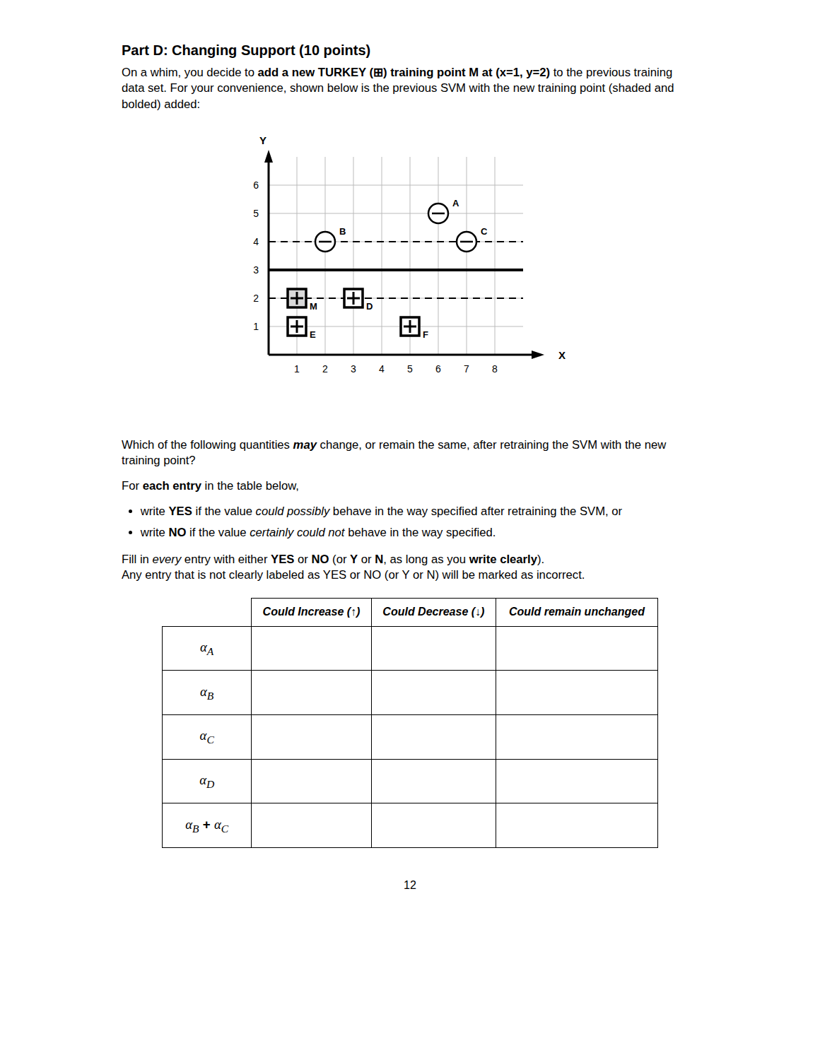Part D: Changing Support (10 points)
On a whim, you decide to add a new TURKEY (⊞) training point M at (x=1, y=2) to the previous training data set. For your convenience, shown below is the previous SVM with the new training point (shaded and bolded) added:
Y X 1 2 3 4 5 6 1 2 3 4 5 6 7 8 A B C M D E F
Which of the following quantities may change, or remain the same, after retraining the SVM with the new training point?
For each entry in the table below,
write YES if the value could possibly behave in the way specified after retraining the SVM, or
write NO if the value certainly could not behave in the way specified.
Fill in every entry with either YES or NO (or Y or N, as long as you write clearly).
Any entry that is not clearly labeled as YES or NO (or Y or N) will be marked as incorrect.
| | Could Increase (↑) | Could Decrease (↓) | Could remain unchanged |
| --- | --- | --- | --- |
| α A | | | |
| α B | | | |
| α C | | | |
| α D | | | |
| α B + α C | | | |
12